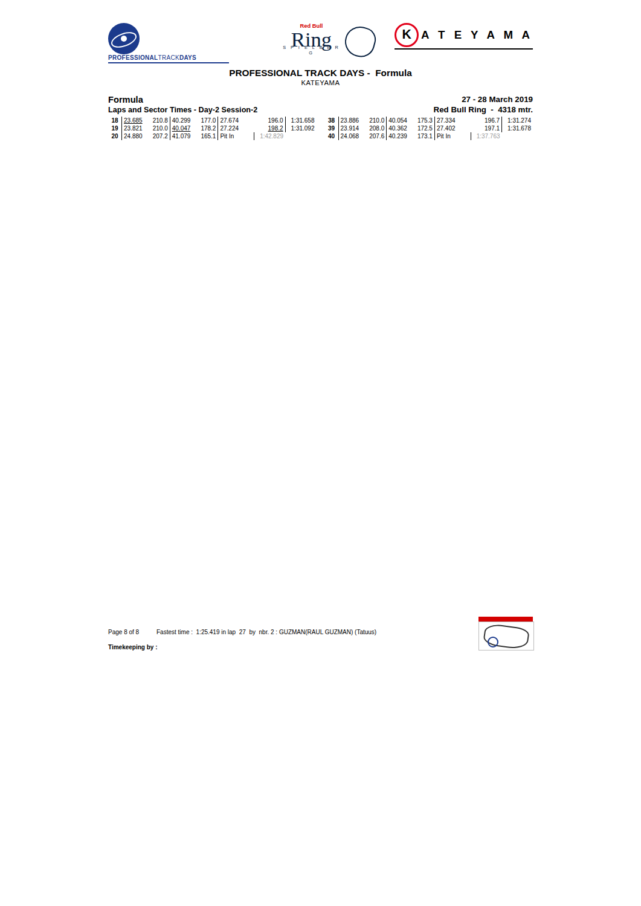PROFESSIONALTRACKDAYS
Red Bull
Ring
S P I E L B E R G
K
A T E Y A M A
PROFESSIONAL TRACK DAYS - Formula
KATEYAMA
Formula
Laps and Sector Times - Day-2 Session-2
27 - 28 March 2019
Red Bull Ring - 4318 mtr.
| 18 | 23.685 | 210.8 | 40.299 | 177.0 | 27.674 | 196.0 | 1:31.658 |
| 19 | 23.821 | 210.0 | 40.047 | 178.2 | 27.224 | 198.2 | 1:31.092 |
| 20 | 24.880 | 207.2 | 41.079 | 165.1 | Pit In | 1:42.829 |
| 38 | 23.886 | 210.0 | 40.054 | 175.3 | 27.334 | 196.7 | 1:31.274 |
| 39 | 23.914 | 208.0 | 40.362 | 172.5 | 27.402 | 197.1 | 1:31.678 |
| 40 | 24.068 | 207.6 | 40.239 | 173.1 | Pit In | 1:37.763 |
Page 8 of 8
Fastest time : 1:25.419 in lap 27 by nbr. 2 : GUZMAN(RAUL GUZMAN) (Tatuus)
Timekeeping by :
Results: